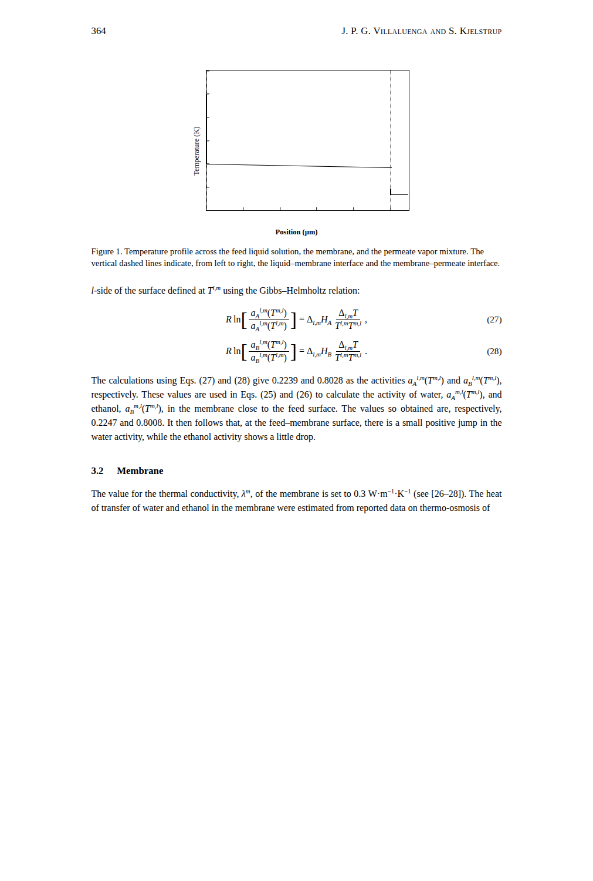364 J. P. G. Villaluenga and S. Kjelstrup
Temperature (K)
309
308
307
306
305
304
303
0
20
40
60
80
100
Position (µm)
Figure 1. Temperature profile across the feed liquid solution, the membrane, and the permeate vapor mixture. The vertical dashed lines indicate, from left to right, the liquid–membrane interface and the membrane–permeate interface.
l-side of the surface defined at Tl,m using the Gibbs–Helmholtz relation:
R ln[aAl,m(Tm,l) aAl,m(Tl,m)] = Δl,mHA Δl,mT Tl,mTm,l,
(27)
R ln[aBl,m(Tm,l) aBl,m(Tl,m)] = Δl,mHB Δl,mT Tl,mTm,l.
(28)
The calculations using Eqs. (27) and (28) give 0.2239 and 0.8028 as the activities aAl,m(Tm,l) and aBl,m(Tm,l), respectively. These values are used in Eqs. (25) and (26) to calculate the activity of water, aAm,l(Tm,l), and ethanol, aBm,l(Tm,l), in the membrane close to the feed surface. The values so obtained are, respectively, 0.2247 and 0.8008. It then follows that, at the feed–membrane surface, there is a small positive jump in the water activity, while the ethanol activity shows a little drop.
3.2 Membrane
The value for the thermal conductivity, λm, of the membrane is set to 0.3 W·m−1·K−1 (see [26–28]). The heat of transfer of water and ethanol in the membrane were estimated from reported data on thermo-osmosis of